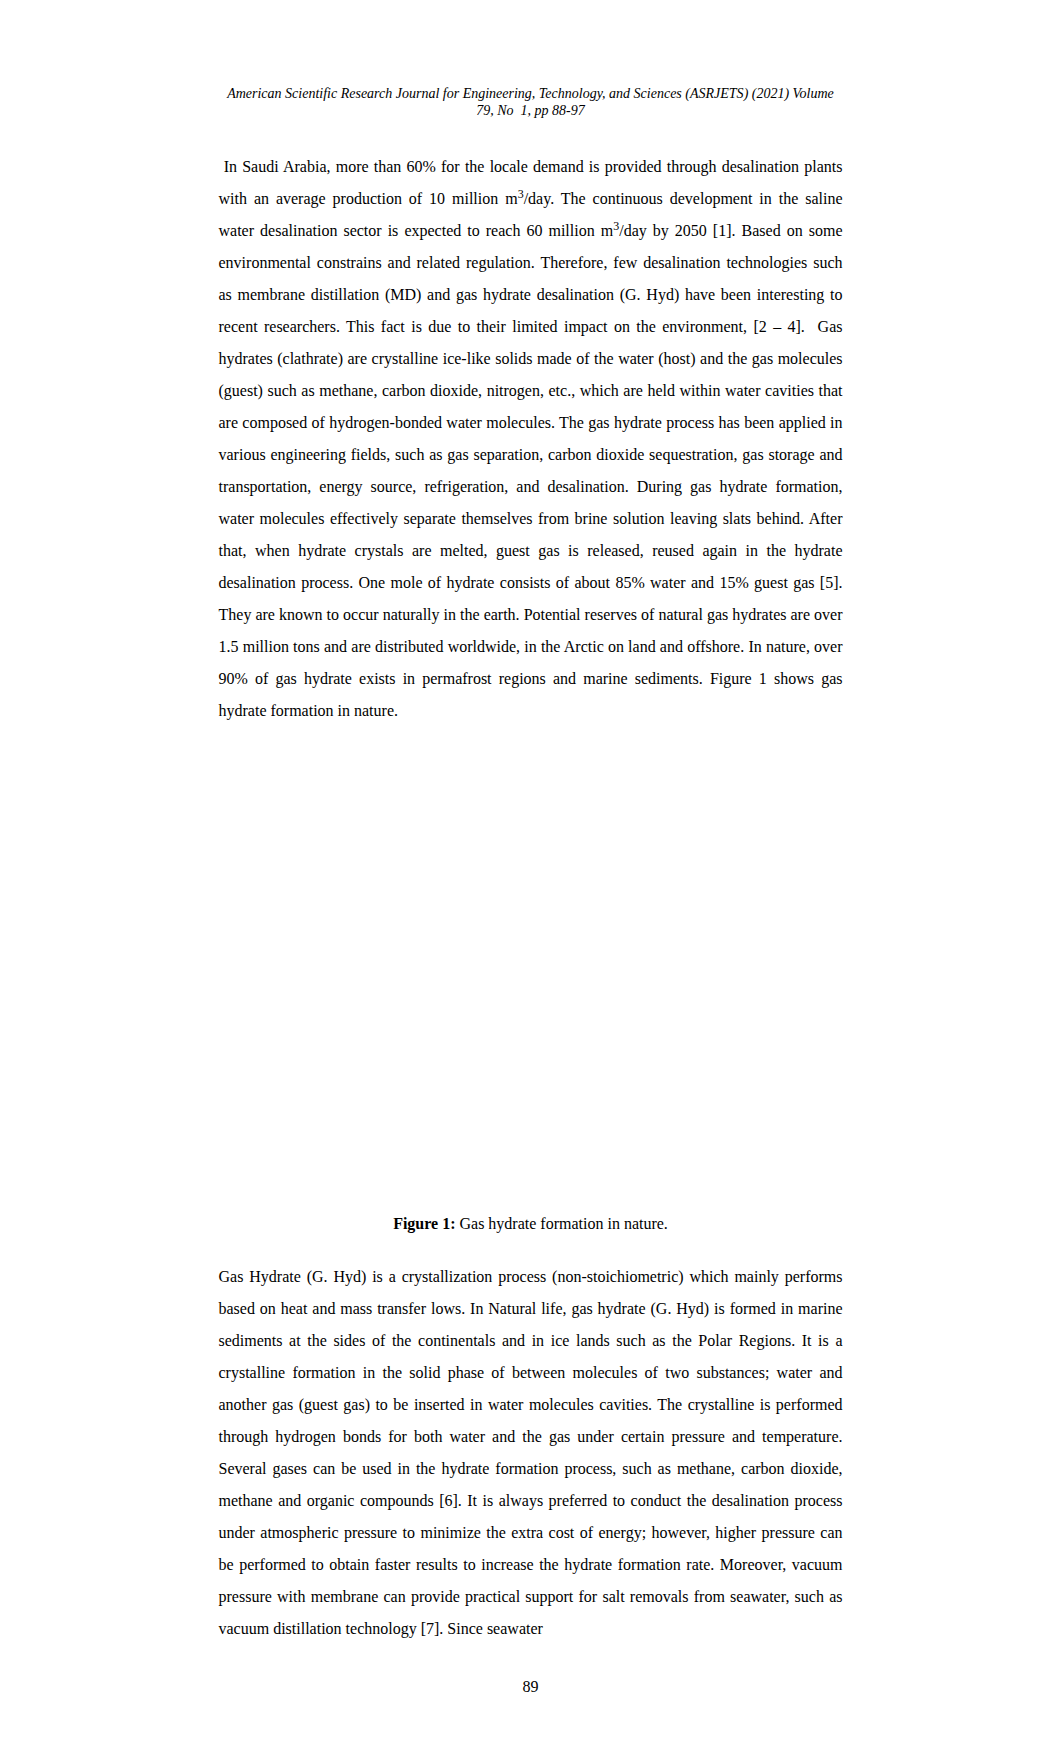American Scientific Research Journal for Engineering, Technology, and Sciences (ASRJETS) (2021) Volume 79, No 1, pp 88-97
In Saudi Arabia, more than 60% for the locale demand is provided through desalination plants with an average production of 10 million m3/day. The continuous development in the saline water desalination sector is expected to reach 60 million m3/day by 2050 [1]. Based on some environmental constrains and related regulation. Therefore, few desalination technologies such as membrane distillation (MD) and gas hydrate desalination (G. Hyd) have been interesting to recent researchers. This fact is due to their limited impact on the environment, [2 – 4]. Gas hydrates (clathrate) are crystalline ice-like solids made of the water (host) and the gas molecules (guest) such as methane, carbon dioxide, nitrogen, etc., which are held within water cavities that are composed of hydrogen-bonded water molecules. The gas hydrate process has been applied in various engineering fields, such as gas separation, carbon dioxide sequestration, gas storage and transportation, energy source, refrigeration, and desalination. During gas hydrate formation, water molecules effectively separate themselves from brine solution leaving slats behind. After that, when hydrate crystals are melted, guest gas is released, reused again in the hydrate desalination process. One mole of hydrate consists of about 85% water and 15% guest gas [5]. They are known to occur naturally in the earth. Potential reserves of natural gas hydrates are over 1.5 million tons and are distributed worldwide, in the Arctic on land and offshore. In nature, over 90% of gas hydrate exists in permafrost regions and marine sediments. Figure 1 shows gas hydrate formation in nature.
Figure 1: Gas hydrate formation in nature.
Gas Hydrate (G. Hyd) is a crystallization process (non-stoichiometric) which mainly performs based on heat and mass transfer lows. In Natural life, gas hydrate (G. Hyd) is formed in marine sediments at the sides of the continentals and in ice lands such as the Polar Regions. It is a crystalline formation in the solid phase of between molecules of two substances; water and another gas (guest gas) to be inserted in water molecules cavities. The crystalline is performed through hydrogen bonds for both water and the gas under certain pressure and temperature. Several gases can be used in the hydrate formation process, such as methane, carbon dioxide, methane and organic compounds [6]. It is always preferred to conduct the desalination process under atmospheric pressure to minimize the extra cost of energy; however, higher pressure can be performed to obtain faster results to increase the hydrate formation rate. Moreover, vacuum pressure with membrane can provide practical support for salt removals from seawater, such as vacuum distillation technology [7]. Since seawater
89